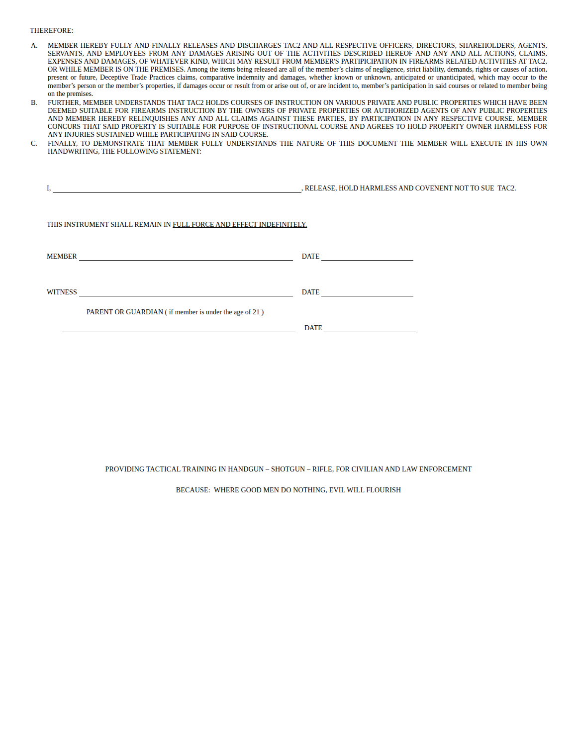THEREFORE:
A. Member hereby fully and finally releases and discharges TAC2 and all respective officers, directors, shareholders, agents, servants, and employees from any damages arising out of the activities described hereof and any and all actions, claims, expenses and damages, of whatever kind, which may result from member's partipicipation in firearms related activities at TAC2, or while member is on the premises. Among the items being released are all of the member’s claims of negligence, strict liability, demands, rights or causes of action, present or future, Deceptive Trade Practices claims, comparative indemnity and damages, whether known or unknown, anticipated or unanticipated, which may occur to the member’s person or the member’s properties, if damages occur or result from or arise out of, or are incident to, member’s participation in said courses or related to member being on the premises.
B. Further, member understands that TAC2 holds courses of instruction on various private and public properties which have been deemed suitable for firearms instruction by the owners of private properties or authorized agents of any public properties and member hereby relinquishes any and all claims against these parties, by participation in any respective course. Member concurs that said property is suitable for purpose of instructional course and agrees to hold property owner harmless for any injuries sustained while participating in said course.
C. Finally, to demonstrate that member fully understands the nature of this document the member will execute in his own handwriting, the following statement:
I, , RELEASE, HOLD HARMLESS AND COVENENT NOT TO SUE TAC2.
THIS INSTRUMENT SHALL REMAIN IN FULL FORCE AND EFFECT INDEFINITELY.
MEMBER DATE
WITNESS DATE
DATE
PARENT OR GUARDIAN ( if member is under the age of 21 )
PROVIDING TACTICAL TRAINING IN HANDGUN – SHOTGUN – RIFLE, FOR CIVILIAN AND LAW ENFORCEMENT
BECAUSE: WHERE GOOD MEN DO NOTHING, EVIL WILL FLOURISH